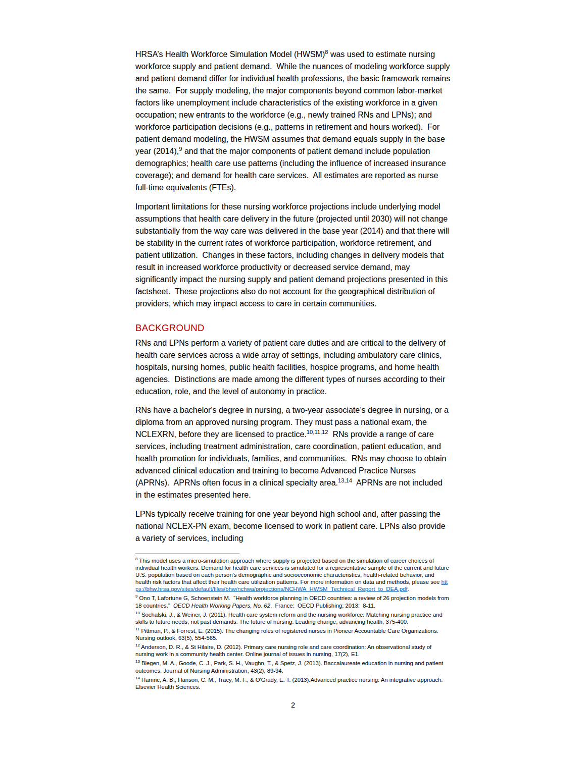HRSA’s Health Workforce Simulation Model (HWSM)8 was used to estimate nursing workforce supply and patient demand. While the nuances of modeling workforce supply and patient demand differ for individual health professions, the basic framework remains the same. For supply modeling, the major components beyond common labor-market factors like unemployment include characteristics of the existing workforce in a given occupation; new entrants to the workforce (e.g., newly trained RNs and LPNs); and workforce participation decisions (e.g., patterns in retirement and hours worked). For patient demand modeling, the HWSM assumes that demand equals supply in the base year (2014),9 and that the major components of patient demand include population demographics; health care use patterns (including the influence of increased insurance coverage); and demand for health care services. All estimates are reported as nurse full-time equivalents (FTEs).
Important limitations for these nursing workforce projections include underlying model assumptions that health care delivery in the future (projected until 2030) will not change substantially from the way care was delivered in the base year (2014) and that there will be stability in the current rates of workforce participation, workforce retirement, and patient utilization. Changes in these factors, including changes in delivery models that result in increased workforce productivity or decreased service demand, may significantly impact the nursing supply and patient demand projections presented in this factsheet. These projections also do not account for the geographical distribution of providers, which may impact access to care in certain communities.
BACKGROUND
RNs and LPNs perform a variety of patient care duties and are critical to the delivery of health care services across a wide array of settings, including ambulatory care clinics, hospitals, nursing homes, public health facilities, hospice programs, and home health agencies. Distinctions are made among the different types of nurses according to their education, role, and the level of autonomy in practice.
RNs have a bachelor's degree in nursing, a two-year associate’s degree in nursing, or a diploma from an approved nursing program. They must pass a national exam, the NCLEXRN, before they are licensed to practice.10,11,12 RNs provide a range of care services, including treatment administration, care coordination, patient education, and health promotion for individuals, families, and communities. RNs may choose to obtain advanced clinical education and training to become Advanced Practice Nurses (APRNs). APRNs often focus in a clinical specialty area.13,14 APRNs are not included in the estimates presented here.
LPNs typically receive training for one year beyond high school and, after passing the national NCLEX-PN exam, become licensed to work in patient care. LPNs also provide a variety of services, including
8 This model uses a micro-simulation approach where supply is projected based on the simulation of career choices of individual health workers. Demand for health care services is simulated for a representative sample of the current and future U.S. population based on each person’s demographic and socioeconomic characteristics, health-related behavior, and health risk factors that affect their health care utilization patterns. For more information on data and methods, please see https://bhw.hrsa.gov/sites/default/files/bhw/nchwa/projections/NCHWA_HWSM_Technical_Report_to_DEA.pdf.
9 Ono T, Lafortune G, Schoenstein M. “Health workforce planning in OECD countries: a review of 26 projection models from 18 countries.” OECD Health Working Papers, No. 62. France: OECD Publishing; 2013: 8-11.
10 Sochalski, J., & Weiner, J. (2011). Health care system reform and the nursing workforce: Matching nursing practice and skills to future needs, not past demands. The future of nursing: Leading change, advancing health, 375-400.
11 Pittman, P., & Forrest, E. (2015). The changing roles of registered nurses in Pioneer Accountable Care Organizations. Nursing outlook, 63(5), 554-565.
12 Anderson, D. R., & St Hilaire, D. (2012). Primary care nursing role and care coordination: An observational study of nursing work in a community health center. Online journal of issues in nursing, 17(2), E1.
13 Blegen, M. A., Goode, C. J., Park, S. H., Vaughn, T., & Spetz, J. (2013). Baccalaureate education in nursing and patient outcomes. Journal of Nursing Administration, 43(2), 89-94.
14 Hamric, A. B., Hanson, C. M., Tracy, M. F., & O'Grady, E. T. (2013).Advanced practice nursing: An integrative approach. Elsevier Health Sciences.
2